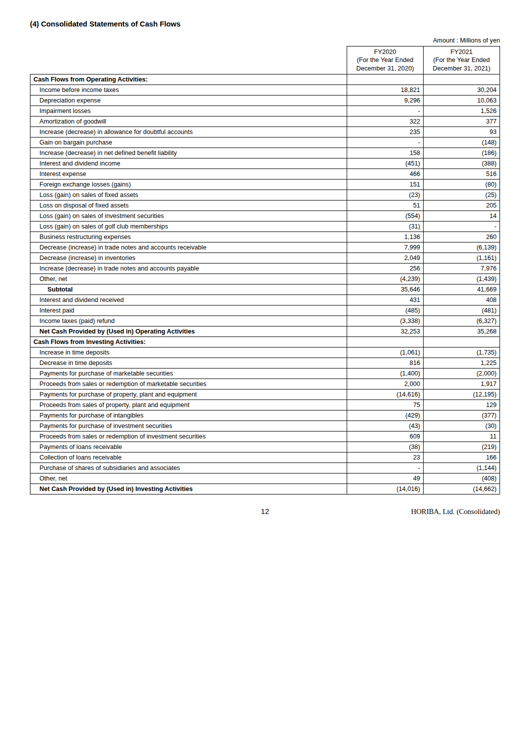(4) Consolidated Statements of Cash Flows
Amount : Millions of yen
| | FY2020 (For the Year Ended December 31, 2020) | FY2021 (For the Year Ended December 31, 2021) |
| --- | --- | --- |
| Cash Flows from Operating Activities: | | |
| Income before income taxes | 18,821 | 30,204 |
| Depreciation expense | 9,296 | 10,063 |
| Impairment losses | - | 1,526 |
| Amortization of goodwill | 322 | 377 |
| Increase (decrease) in allowance for doubtful accounts | 235 | 93 |
| Gain on bargain purchase | - | (148) |
| Increase (decrease) in net defined benefit liability | 158 | (186) |
| Interest and dividend income | (451) | (388) |
| Interest expense | 466 | 516 |
| Foreign exchange losses (gains) | 151 | (80) |
| Loss (gain) on sales of fixed assets | (23) | (25) |
| Loss on disposal of fixed assets | 51 | 205 |
| Loss (gain) on sales of investment securities | (554) | 14 |
| Loss (gain) on sales of golf club memberships | (31) | - |
| Business restructuring expenses | 1,136 | 260 |
| Decrease (increase) in trade notes and accounts receivable | 7,999 | (6,139) |
| Decrease (increase) in inventories | 2,049 | (1,161) |
| Increase (decrease) in trade notes and accounts payable | 256 | 7,976 |
| Other, net | (4,239) | (1,439) |
| Subtotal | 35,646 | 41,669 |
| Interest and dividend received | 431 | 408 |
| Interest paid | (485) | (481) |
| Income taxes (paid) refund | (3,338) | (6,327) |
| Net Cash Provided by (Used in) Operating Activities | 32,253 | 35,268 |
| Cash Flows from Investing Activities: | | |
| Increase in time deposits | (1,061) | (1,735) |
| Decrease in time deposits | 816 | 1,225 |
| Payments for purchase of marketable securities | (1,400) | (2,000) |
| Proceeds from sales or redemption of marketable securities | 2,000 | 1,917 |
| Payments for purchase of property, plant and equipment | (14,616) | (12,195) |
| Proceeds from sales of property, plant and equipment | 75 | 129 |
| Payments for purchase of intangibles | (429) | (377) |
| Payments for purchase of investment securities | (43) | (30) |
| Proceeds from sales or redemption of investment securities | 609 | 11 |
| Payments of loans receivable | (38) | (219) |
| Collection of loans receivable | 23 | 166 |
| Purchase of shares of subsidiaries and associates | - | (1,144) |
| Other, net | 49 | (408) |
| Net Cash Provided by (Used in) Investing Activities | (14,016) | (14,662) |
12 HORIBA, Ltd. (Consolidated)